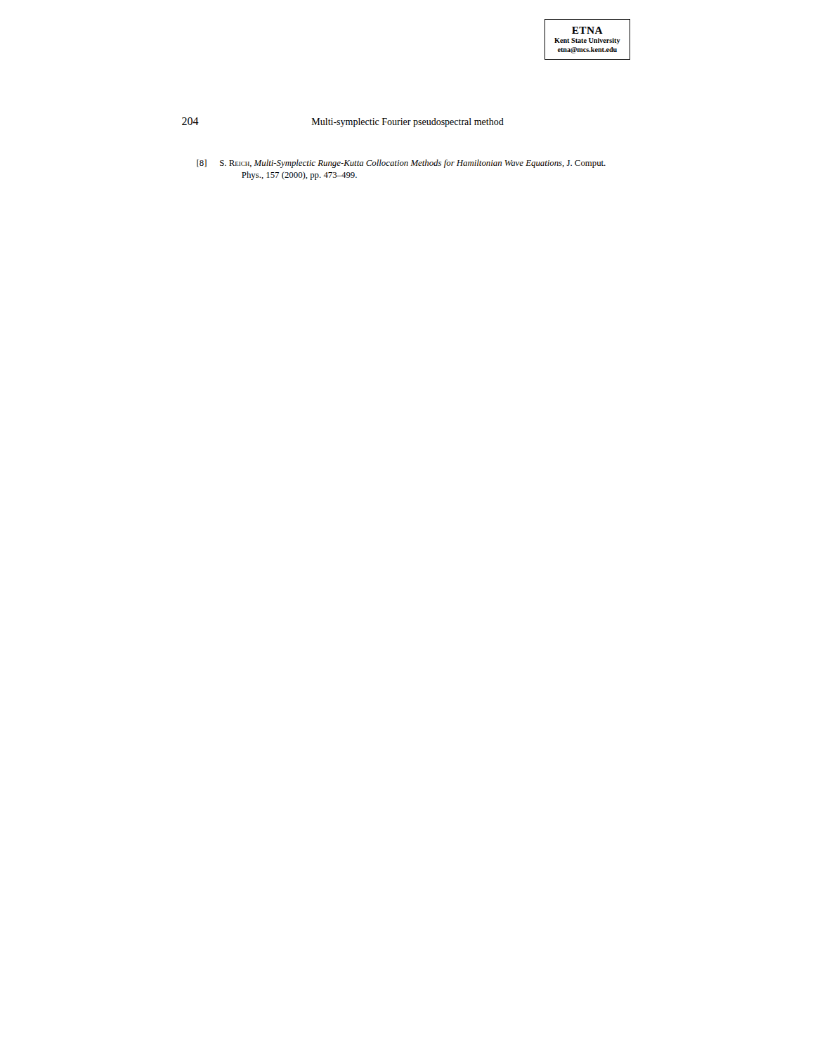ETNA
Kent State University
etna@mcs.kent.edu
204
Multi-symplectic Fourier pseudospectral method
[8]
S. Reich, Multi-Symplectic Runge-Kutta Collocation Methods for Hamiltonian Wave Equations, J. Comput. Phys., 157 (2000), pp. 473–499.